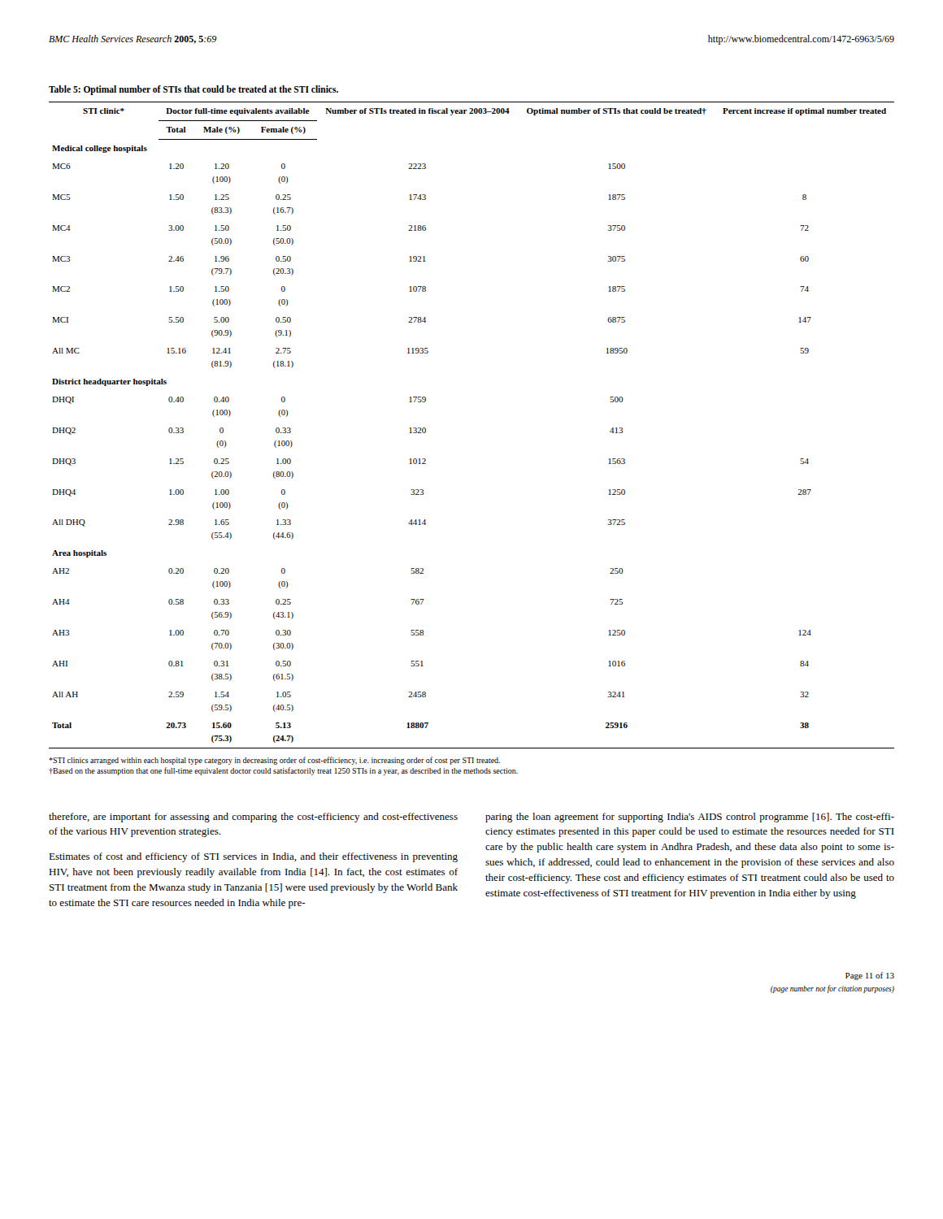BMC Health Services Research 2005, 5:69
http://www.biomedcentral.com/1472-6963/5/69
Table 5: Optimal number of STIs that could be treated at the STI clinics.
| STI clinic* | Doctor full-time equivalents available | Number of STIs treated in fiscal year 2003–2004 | Optimal number of STIs that could be treated† | Percent increase if optimal number treated |
| --- | --- | --- | --- | --- |
| Total | Male (%) | Female (%) |
| Medical college hospitals |
| MC6 | 1.20 | 1.20 (100) | 0 (0) | 2223 | 1500 | |
| MC5 | 1.50 | 1.25 (83.3) | 0.25 (16.7) | 1743 | 1875 | 8 |
| MC4 | 3.00 | 1.50 (50.0) | 1.50 (50.0) | 2186 | 3750 | 72 |
| MC3 | 2.46 | 1.96 (79.7) | 0.50 (20.3) | 1921 | 3075 | 60 |
| MC2 | 1.50 | 1.50 (100) | 0 (0) | 1078 | 1875 | 74 |
| MCI | 5.50 | 5.00 (90.9) | 0.50 (9.1) | 2784 | 6875 | 147 |
| All MC | 15.16 | 12.41 (81.9) | 2.75 (18.1) | 11935 | 18950 | 59 |
| District headquarter hospitals |
| DHQI | 0.40 | 0.40 (100) | 0 (0) | 1759 | 500 | |
| DHQ2 | 0.33 | 0 (0) | 0.33 (100) | 1320 | 413 | |
| DHQ3 | 1.25 | 0.25 (20.0) | 1.00 (80.0) | 1012 | 1563 | 54 |
| DHQ4 | 1.00 | 1.00 (100) | 0 (0) | 323 | 1250 | 287 |
| All DHQ | 2.98 | 1.65 (55.4) | 1.33 (44.6) | 4414 | 3725 | |
| Area hospitals |
| AH2 | 0.20 | 0.20 (100) | 0 (0) | 582 | 250 | |
| AH4 | 0.58 | 0.33 (56.9) | 0.25 (43.1) | 767 | 725 | |
| AH3 | 1.00 | 0.70 (70.0) | 0.30 (30.0) | 558 | 1250 | 124 |
| AHI | 0.81 | 0.31 (38.5) | 0.50 (61.5) | 551 | 1016 | 84 |
| All AH | 2.59 | 1.54 (59.5) | 1.05 (40.5) | 2458 | 3241 | 32 |
| Total | 20.73 | 15.60 (75.3) | 5.13 (24.7) | 18807 | 25916 | 38 |
*STI clinics arranged within each hospital type category in decreasing order of cost-efficiency, i.e. increasing order of cost per STI treated.
†Based on the assumption that one full-time equivalent doctor could satisfactorily treat 1250 STIs in a year, as described in the methods section.
therefore, are important for assessing and comparing the cost-efficiency and cost-effectiveness of the various HIV prevention strategies.
Estimates of cost and efficiency of STI services in India, and their effectiveness in preventing HIV, have not been previously readily available from India [14]. In fact, the cost estimates of STI treatment from the Mwanza study in Tanzania [15] were used previously by the World Bank to estimate the STI care resources needed in India while pre-
paring the loan agreement for supporting India's AIDS control programme [16]. The cost-efficiency estimates presented in this paper could be used to estimate the resources needed for STI care by the public health care system in Andhra Pradesh, and these data also point to some issues which, if addressed, could lead to enhancement in the provision of these services and also their cost-efficiency. These cost and efficiency estimates of STI treatment could also be used to estimate cost-effectiveness of STI treatment for HIV prevention in India either by using
Page 11 of 13
(page number not for citation purposes)